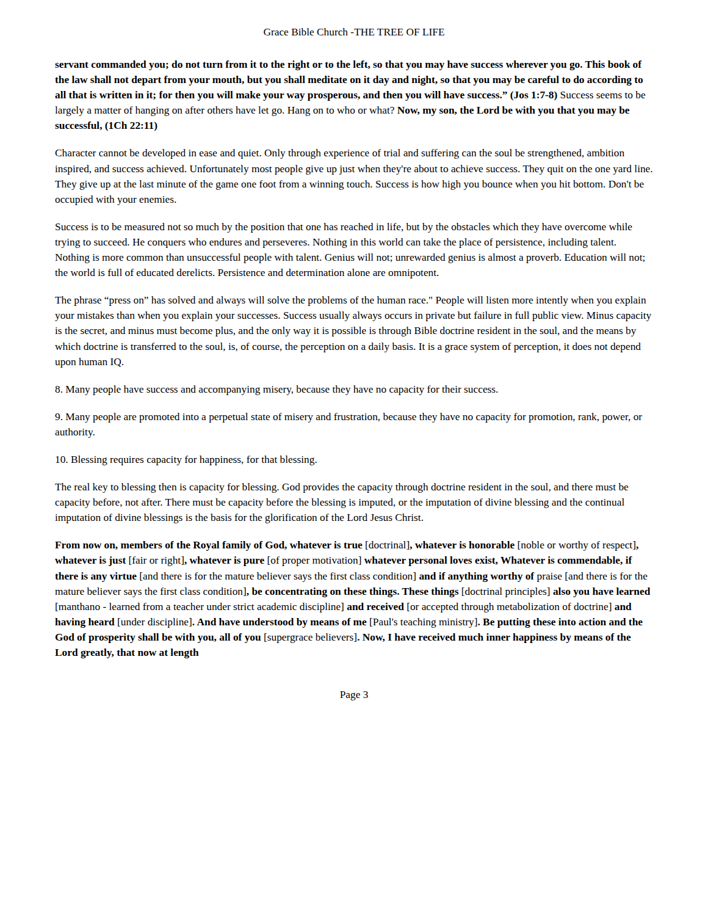Grace Bible Church -THE TREE OF LIFE
servant commanded you; do not turn from it to the right or to the left, so that you may have success wherever you go. This book of the law shall not depart from your mouth, but you shall meditate on it day and night, so that you may be careful to do according to all that is written in it; for then you will make your way prosperous, and then you will have success.” (Jos 1:7-8) Success seems to be largely a matter of hanging on after others have let go. Hang on to who or what? Now, my son, the Lord be with you that you may be successful, (1Ch 22:11)
Character cannot be developed in ease and quiet. Only through experience of trial and suffering can the soul be strengthened, ambition inspired, and success achieved. Unfortunately most people give up just when they're about to achieve success. They quit on the one yard line. They give up at the last minute of the game one foot from a winning touch. Success is how high you bounce when you hit bottom. Don't be occupied with your enemies.
Success is to be measured not so much by the position that one has reached in life, but by the obstacles which they have overcome while trying to succeed. He conquers who endures and perseveres. Nothing in this world can take the place of persistence, including talent. Nothing is more common than unsuccessful people with talent. Genius will not; unrewarded genius is almost a proverb. Education will not; the world is full of educated derelicts. Persistence and determination alone are omnipotent.
The phrase “press on” has solved and always will solve the problems of the human race." People will listen more intently when you explain your mistakes than when you explain your successes. Success usually always occurs in private but failure in full public view. Minus capacity is the secret, and minus must become plus, and the only way it is possible is through Bible doctrine resident in the soul, and the means by which doctrine is transferred to the soul, is, of course, the perception on a daily basis. It is a grace system of perception, it does not depend upon human IQ.
8. Many people have success and accompanying misery, because they have no capacity for their success.
9. Many people are promoted into a perpetual state of misery and frustration, because they have no capacity for promotion, rank, power, or authority.
10. Blessing requires capacity for happiness, for that blessing.
The real key to blessing then is capacity for blessing. God provides the capacity through doctrine resident in the soul, and there must be capacity before, not after. There must be capacity before the blessing is imputed, or the imputation of divine blessing and the continual imputation of divine blessings is the basis for the glorification of the Lord Jesus Christ.
From now on, members of the Royal family of God, whatever is true [doctrinal], whatever is honorable [noble or worthy of respect], whatever is just [fair or right], whatever is pure [of proper motivation] whatever personal loves exist, Whatever is commendable, if there is any virtue [and there is for the mature believer says the first class condition] and if anything worthy of praise [and there is for the mature believer says the first class condition], be concentrating on these things. These things [doctrinal principles] also you have learned [manthano - learned from a teacher under strict academic discipline] and received [or accepted through metabolization of doctrine] and having heard [under discipline]. And have understood by means of me [Paul's teaching ministry]. Be putting these into action and the God of prosperity shall be with you, all of you [supergrace believers]. Now, I have received much inner happiness by means of the Lord greatly, that now at length
Page 3